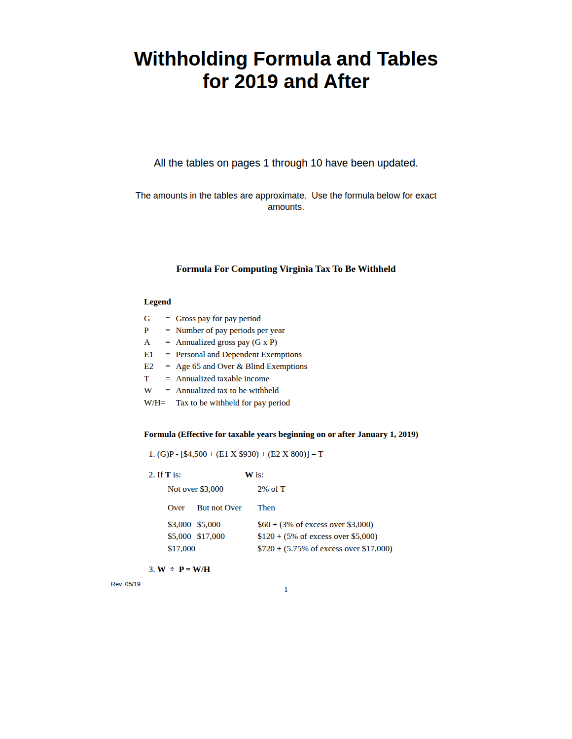Withholding Formula and Tables
for 2019 and After
All the tables on pages 1 through 10 have been updated.
The amounts in the tables are approximate. Use the formula below for exact amounts.
Formula For Computing Virginia Tax To Be Withheld
Legend
| G | = | Gross pay for pay period |
| P | = | Number of pay periods per year |
| A | = | Annualized gross pay (G x P) |
| E1 | = | Personal and Dependent Exemptions |
| E2 | = | Age 65 and Over & Blind Exemptions |
| T | = | Annualized taxable income |
| W | = | Annualized tax to be withheld |
| W/H= | | Tax to be withheld for pay period |
Formula (Effective for taxable years beginning on or after January 1, 2019)
(G)P - [$4,500 + (E1 X $930) + (E2 X 800)] = T
If T is: W is:
| Not over $3,000 | 2% of T |
| Over | But not Over | Then |
| $3,000 | $5,000 | $60 + (3% of excess over $3,000) |
| $5,000 | $17,000 | $120 + (5% of excess over $5,000) |
| $17,000 | | $720 + (5.75% of excess over $17,000) |
W ÷ P = W/H
Rev. 05/19
1